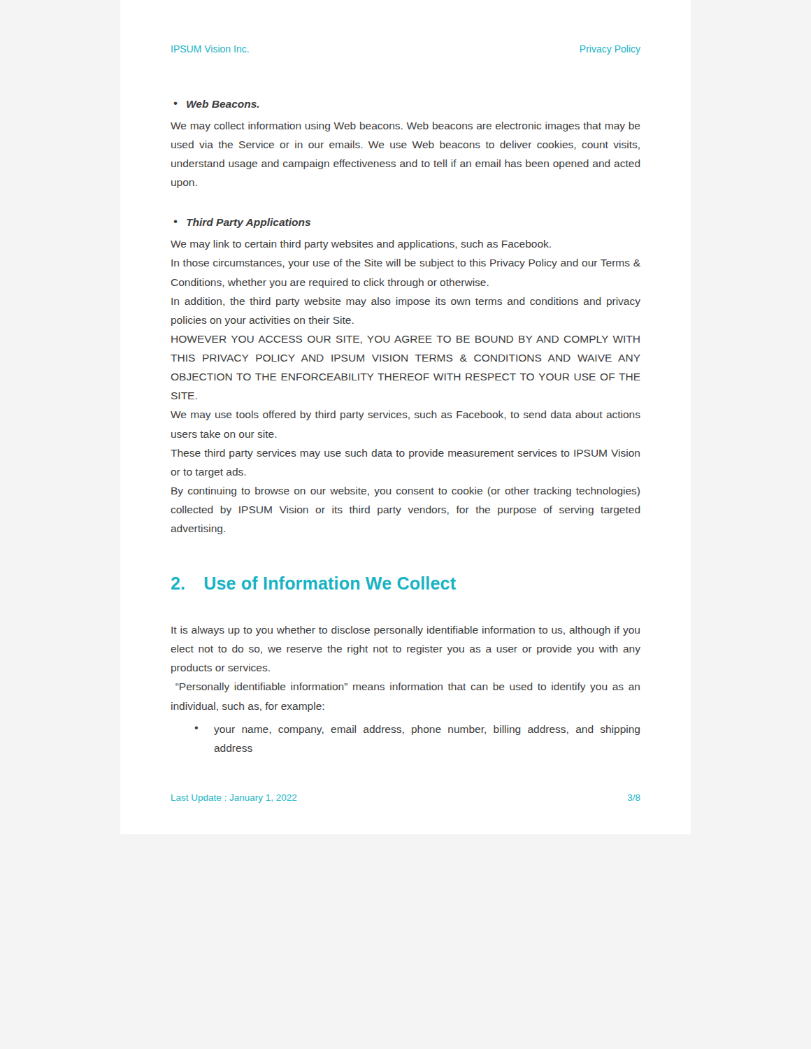IPSUM Vision Inc.
Privacy Policy
Web Beacons.
We may collect information using Web beacons. Web beacons are electronic images that may be used via the Service or in our emails. We use Web beacons to deliver cookies, count visits, understand usage and campaign effectiveness and to tell if an email has been opened and acted upon.
Third Party Applications
We may link to certain third party websites and applications, such as Facebook.
In those circumstances, your use of the Site will be subject to this Privacy Policy and our Terms & Conditions, whether you are required to click through or otherwise.
In addition, the third party website may also impose its own terms and conditions and privacy policies on your activities on their Site.
However you access our site, you agree to be bound by and comply with this Privacy Policy and IPSUM Vision Terms & Conditions and waive any objection to the enforceability thereof with respect to your use of the Site.
We may use tools offered by third party services, such as Facebook, to send data about actions users take on our site.
These third party services may use such data to provide measurement services to IPSUM Vision or to target ads.
By continuing to browse on our website, you consent to cookie (or other tracking technologies) collected by IPSUM Vision or its third party vendors, for the purpose of serving targeted advertising.
2. Use of Information We Collect
It is always up to you whether to disclose personally identifiable information to us, although if you elect not to do so, we reserve the right not to register you as a user or provide you with any products or services.
“Personally identifiable information” means information that can be used to identify you as an individual, such as, for example:
your name, company, email address, phone number, billing address, and shipping address
Last Update : January 1, 2022
3/8